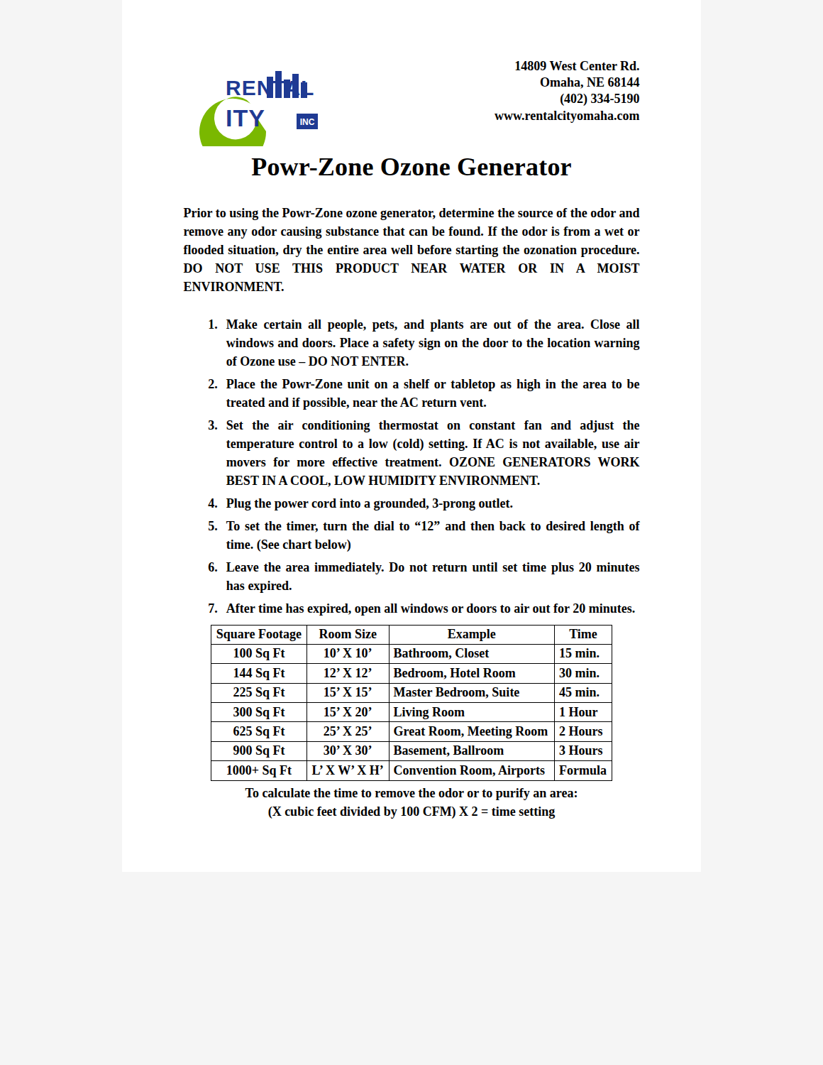Rental City Inc. RENTAL ITY INC
14809 West Center Rd.
Omaha, NE 68144
(402) 334-5190
www.rentalcityomaha.com
Powr-Zone Ozone Generator
Prior to using the Powr-Zone ozone generator, determine the source of the odor and remove any odor causing substance that can be found. If the odor is from a wet or flooded situation, dry the entire area well before starting the ozonation procedure. DO NOT USE THIS PRODUCT NEAR WATER OR IN A MOIST ENVIRONMENT.
Make certain all people, pets, and plants are out of the area. Close all windows and doors. Place a safety sign on the door to the location warning of Ozone use – DO NOT ENTER.
Place the Powr-Zone unit on a shelf or tabletop as high in the area to be treated and if possible, near the AC return vent.
Set the air conditioning thermostat on constant fan and adjust the temperature control to a low (cold) setting. If AC is not available, use air movers for more effective treatment. OZONE GENERATORS WORK BEST IN A COOL, LOW HUMIDITY ENVIRONMENT.
Plug the power cord into a grounded, 3-prong outlet.
To set the timer, turn the dial to “12” and then back to desired length of time. (See chart below)
Leave the area immediately. Do not return until set time plus 20 minutes has expired.
After time has expired, open all windows or doors to air out for 20 minutes.
| Square Footage | Room Size | Example | Time |
| --- | --- | --- | --- |
| 100 Sq Ft | 10’ X 10’ | Bathroom, Closet | 15 min. |
| 144 Sq Ft | 12’ X 12’ | Bedroom, Hotel Room | 30 min. |
| 225 Sq Ft | 15’ X 15’ | Master Bedroom, Suite | 45 min. |
| 300 Sq Ft | 15’ X 20’ | Living Room | 1 Hour |
| 625 Sq Ft | 25’ X 25’ | Great Room, Meeting Room | 2 Hours |
| 900 Sq Ft | 30’ X 30’ | Basement, Ballroom | 3 Hours |
| 1000+ Sq Ft | L’ X W’ X H’ | Convention Room, Airports | Formula |
To calculate the time to remove the odor or to purify an area:
(X cubic feet divided by 100 CFM) X 2 = time setting